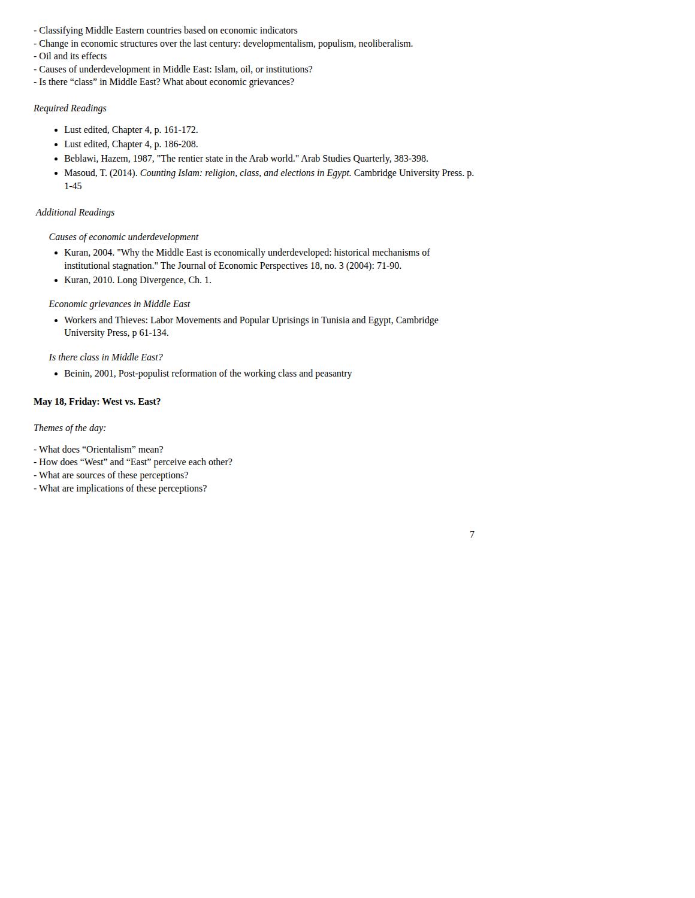- Classifying Middle Eastern countries based on economic indicators
- Change in economic structures over the last century: developmentalism, populism, neoliberalism.
- Oil and its effects
- Causes of underdevelopment in Middle East: Islam, oil, or institutions?
- Is there “class” in Middle East? What about economic grievances?
Required Readings
Lust edited, Chapter 4, p. 161-172.
Lust edited, Chapter 4, p. 186-208.
Beblawi, Hazem, 1987, "The rentier state in the Arab world." Arab Studies Quarterly, 383-398.
Masoud, T. (2014). Counting Islam: religion, class, and elections in Egypt. Cambridge University Press. p. 1-45
Additional Readings
Causes of economic underdevelopment
Kuran, 2004. "Why the Middle East is economically underdeveloped: historical mechanisms of institutional stagnation." The Journal of Economic Perspectives 18, no. 3 (2004): 71-90.
Kuran, 2010. Long Divergence, Ch. 1.
Economic grievances in Middle East
Workers and Thieves: Labor Movements and Popular Uprisings in Tunisia and Egypt, Cambridge University Press, p 61-134.
Is there class in Middle East?
Beinin, 2001, Post-populist reformation of the working class and peasantry
May 18, Friday: West vs. East?
Themes of the day:
- What does “Orientalism” mean?
- How does “West” and “East” perceive each other?
- What are sources of these perceptions?
- What are implications of these perceptions?
7